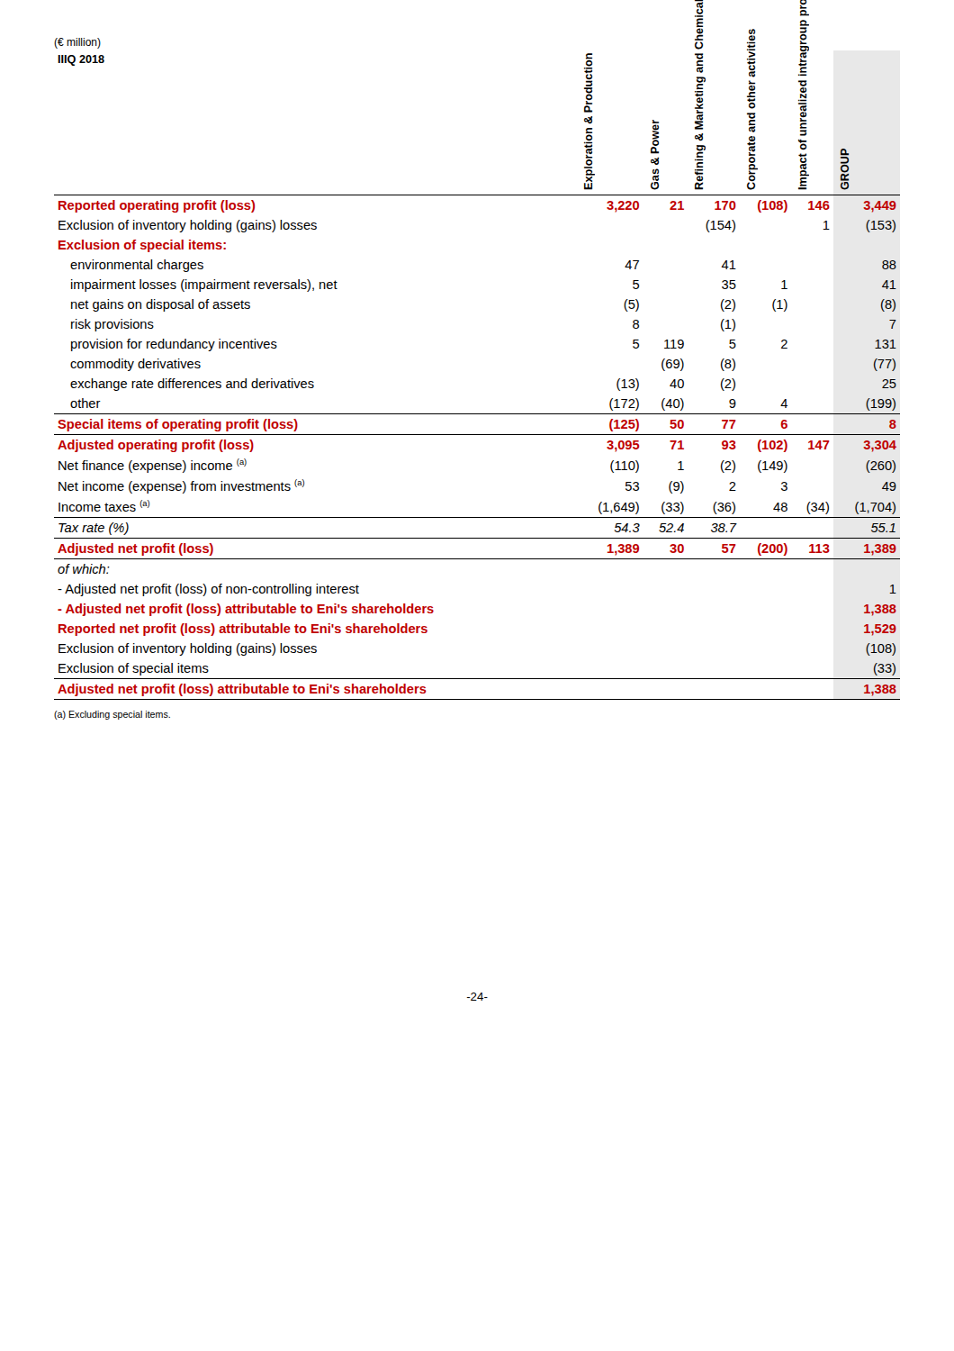(€ million)
| IIIQ 2018 | Exploration & Production | Gas & Power | Refining & Marketing and Chemicals | Corporate and other activities | Impact of unrealized intragroup profit elimination | GROUP |
| --- | --- | --- | --- | --- | --- | --- |
| Reported operating profit (loss) | 3,220 | 21 | 170 | (108) | 146 | 3,449 |
| Exclusion of inventory holding (gains) losses | | | (154) | | 1 | (153) |
| Exclusion of special items: | | | | | | |
| environmental charges | 47 | | 41 | | | 88 |
| impairment losses (impairment reversals), net | 5 | | 35 | 1 | | 41 |
| net gains on disposal of assets | (5) | | (2) | (1) | | (8) |
| risk provisions | 8 | | (1) | | | 7 |
| provision for redundancy incentives | 5 | 119 | 5 | 2 | | 131 |
| commodity derivatives | | (69) | (8) | | | (77) |
| exchange rate differences and derivatives | (13) | 40 | (2) | | | 25 |
| other | (172) | (40) | 9 | 4 | | (199) |
| Special items of operating profit (loss) | (125) | 50 | 77 | 6 | | 8 |
| Adjusted operating profit (loss) | 3,095 | 71 | 93 | (102) | 147 | 3,304 |
| Net finance (expense) income (a) | (110) | 1 | (2) | (149) | | (260) |
| Net income (expense) from investments (a) | 53 | (9) | 2 | 3 | | 49 |
| Income taxes (a) | (1,649) | (33) | (36) | 48 | (34) | (1,704) |
| Tax rate (%) | 54.3 | 52.4 | 38.7 | | | 55.1 |
| Adjusted net profit (loss) | 1,389 | 30 | 57 | (200) | 113 | 1,389 |
| of which: | | | | | | |
| - Adjusted net profit (loss) of non-controlling interest | | | | | | 1 |
| - Adjusted net profit (loss) attributable to Eni's shareholders | | | | | | 1,388 |
| Reported net profit (loss) attributable to Eni's shareholders | | | | | | 1,529 |
| Exclusion of inventory holding (gains) losses | | | | | | (108) |
| Exclusion of special items | | | | | | (33) |
| Adjusted net profit (loss) attributable to Eni's shareholders | | | | | | 1,388 |
(a) Excluding special items.
-24-